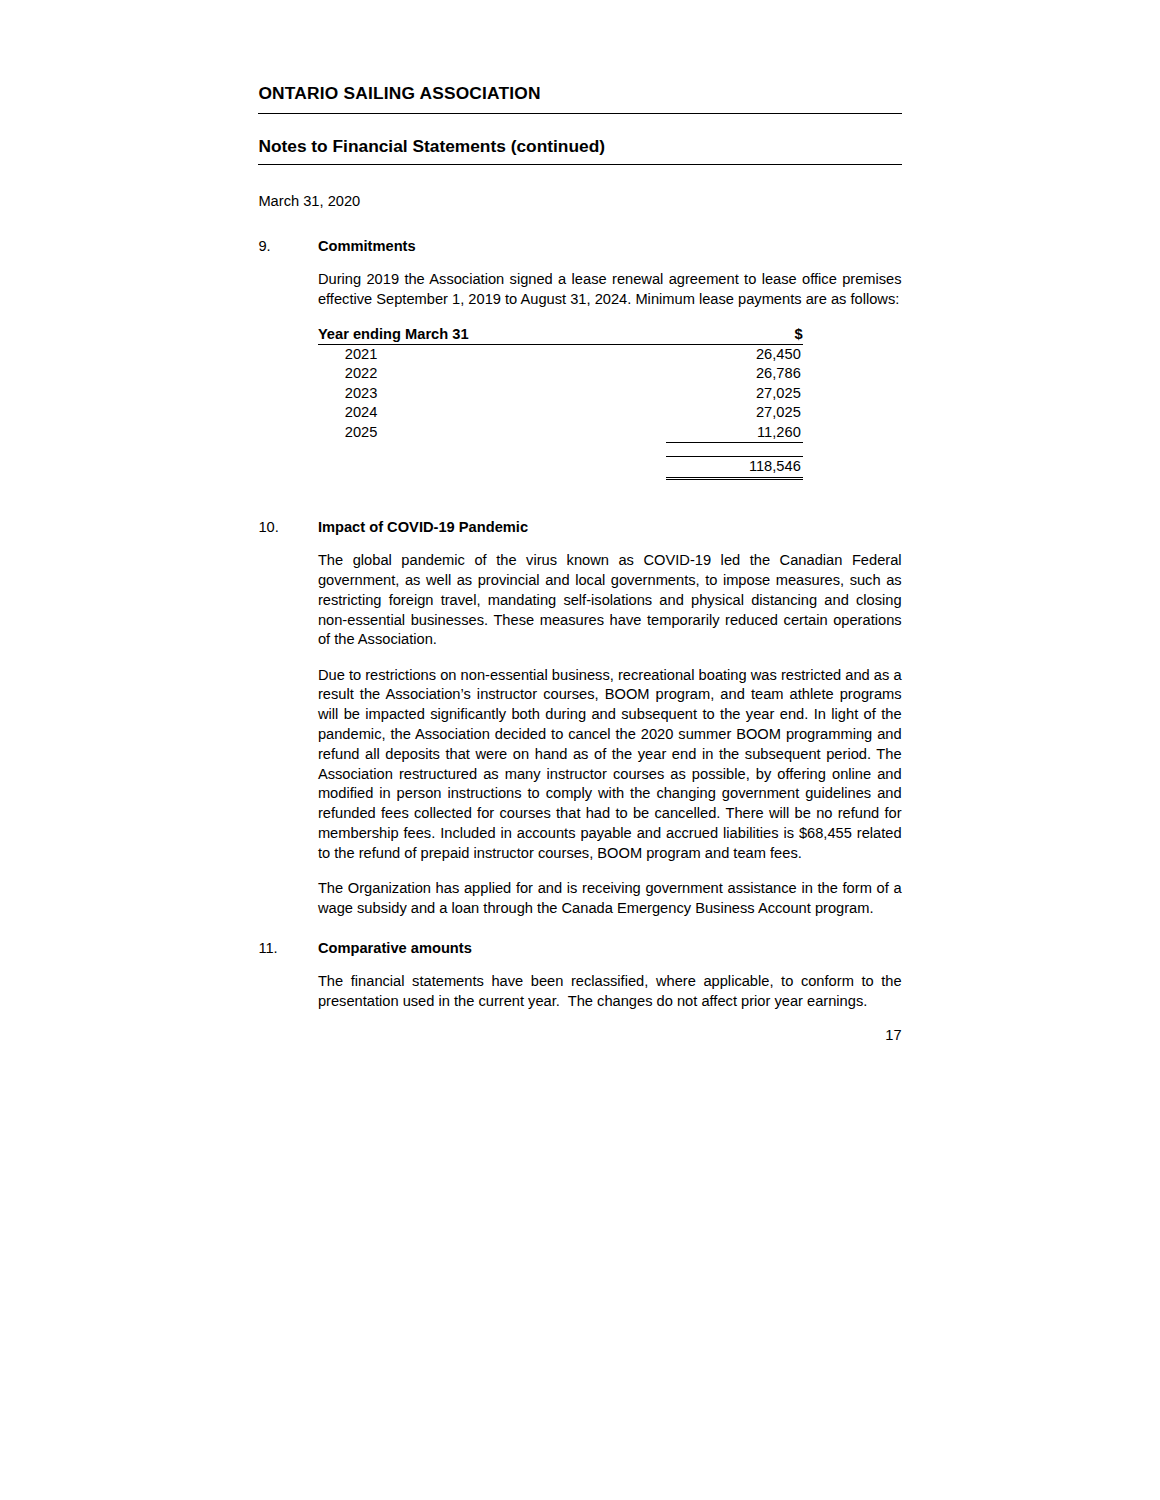ONTARIO SAILING ASSOCIATION
Notes to Financial Statements (continued)
March 31, 2020
9.
Commitments
During 2019 the Association signed a lease renewal agreement to lease office premises effective September 1, 2019 to August 31, 2024. Minimum lease payments are as follows:
| Year ending March 31 | $ |
| --- | --- |
| 2021 | 26,450 |
| 2022 | 26,786 |
| 2023 | 27,025 |
| 2024 | 27,025 |
| 2025 | 11,260 |
| | 118,546 |
10.
Impact of COVID-19 Pandemic
The global pandemic of the virus known as COVID-19 led the Canadian Federal government, as well as provincial and local governments, to impose measures, such as restricting foreign travel, mandating self-isolations and physical distancing and closing non-essential businesses. These measures have temporarily reduced certain operations of the Association.
Due to restrictions on non-essential business, recreational boating was restricted and as a result the Association’s instructor courses, BOOM program, and team athlete programs will be impacted significantly both during and subsequent to the year end. In light of the pandemic, the Association decided to cancel the 2020 summer BOOM programming and refund all deposits that were on hand as of the year end in the subsequent period. The Association restructured as many instructor courses as possible, by offering online and modified in person instructions to comply with the changing government guidelines and refunded fees collected for courses that had to be cancelled. There will be no refund for membership fees. Included in accounts payable and accrued liabilities is $68,455 related to the refund of prepaid instructor courses, BOOM program and team fees.
The Organization has applied for and is receiving government assistance in the form of a wage subsidy and a loan through the Canada Emergency Business Account program.
11.
Comparative amounts
The financial statements have been reclassified, where applicable, to conform to the presentation used in the current year. The changes do not affect prior year earnings.
17